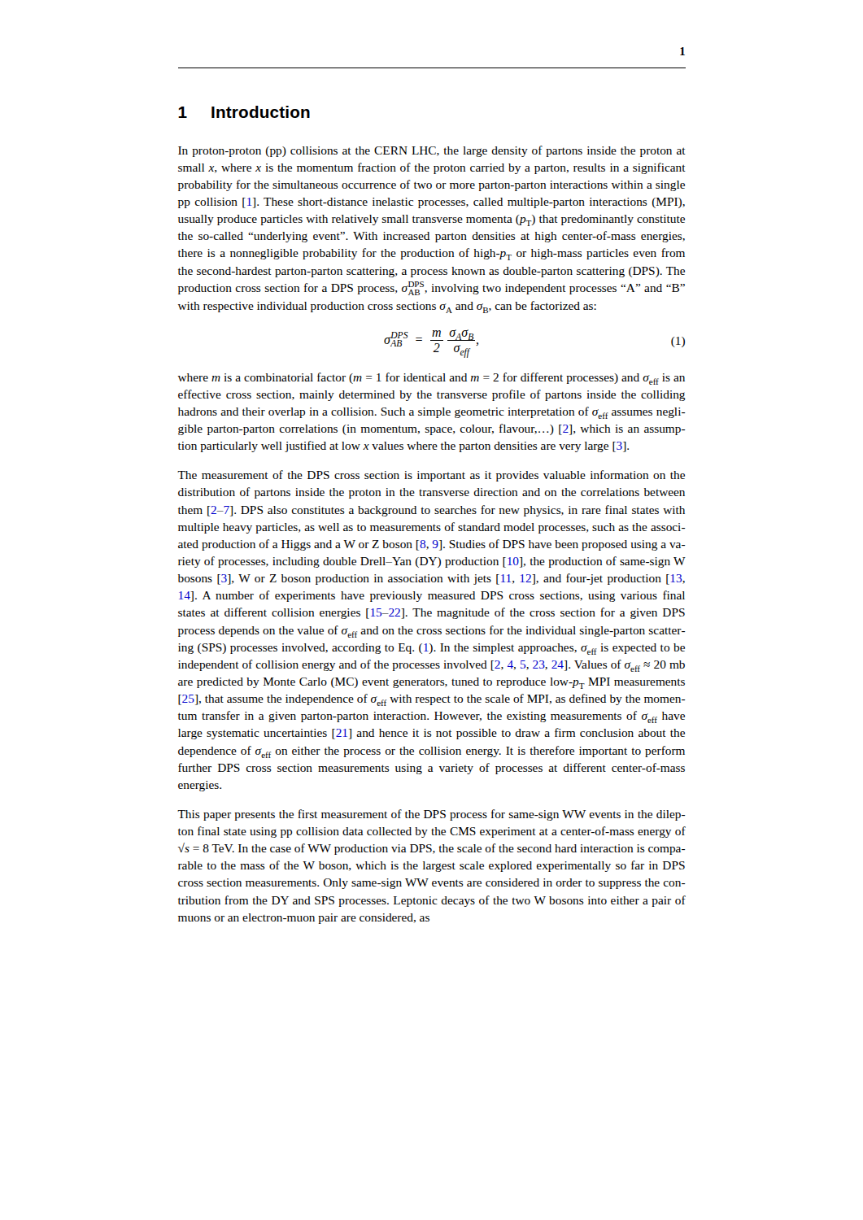1
1 Introduction
In proton-proton (pp) collisions at the CERN LHC, the large density of partons inside the proton at small x, where x is the momentum fraction of the proton carried by a parton, results in a significant probability for the simultaneous occurrence of two or more parton-parton interactions within a single pp collision [1]. These short-distance inelastic processes, called multiple-parton interactions (MPI), usually produce particles with relatively small transverse momenta (pT) that predominantly constitute the so-called “underlying event”. With increased parton densities at high center-of-mass energies, there is a nonnegligible probability for the production of high-pT or high-mass particles even from the second-hardest parton-parton scattering, a process known as double-parton scattering (DPS). The production cross section for a DPS process, σDPS AB, involving two independent processes “A” and “B” with respective individual production cross sections σA and σB, can be factorized as:
σDPS AB = m 2 σAσB σeff, (1)
where m is a combinatorial factor (m = 1 for identical and m = 2 for different processes) and σeff is an effective cross section, mainly determined by the transverse profile of partons inside the colliding hadrons and their overlap in a collision. Such a simple geometric interpretation of σeff assumes negligible parton-parton correlations (in momentum, space, colour, flavour,…) [2], which is an assumption particularly well justified at low x values where the parton densities are very large [3].
The measurement of the DPS cross section is important as it provides valuable information on the distribution of partons inside the proton in the transverse direction and on the correlations between them [2–7]. DPS also constitutes a background to searches for new physics, in rare final states with multiple heavy particles, as well as to measurements of standard model processes, such as the associated production of a Higgs and a W or Z boson [8, 9]. Studies of DPS have been proposed using a variety of processes, including double Drell–Yan (DY) production [10], the production of same-sign W bosons [3], W or Z boson production in association with jets [11, 12], and four-jet production [13, 14]. A number of experiments have previously measured DPS cross sections, using various final states at different collision energies [15–22]. The magnitude of the cross section for a given DPS process depends on the value of σeff and on the cross sections for the individual single-parton scattering (SPS) processes involved, according to Eq. (1). In the simplest approaches, σeff is expected to be independent of collision energy and of the processes involved [2, 4, 5, 23, 24]. Values of σeff ≈ 20 mb are predicted by Monte Carlo (MC) event generators, tuned to reproduce low-pT MPI measurements [25], that assume the independence of σeff with respect to the scale of MPI, as defined by the momentum transfer in a given parton-parton interaction. However, the existing measurements of σeff have large systematic uncertainties [21] and hence it is not possible to draw a firm conclusion about the dependence of σeff on either the process or the collision energy. It is therefore important to perform further DPS cross section measurements using a variety of processes at different center-of-mass energies.
This paper presents the first measurement of the DPS process for same-sign WW events in the dilepton final state using pp collision data collected by the CMS experiment at a center-of-mass energy of √s = 8 TeV. In the case of WW production via DPS, the scale of the second hard interaction is comparable to the mass of the W boson, which is the largest scale explored experimentally so far in DPS cross section measurements. Only same-sign WW events are considered in order to suppress the contribution from the DY and SPS processes. Leptonic decays of the two W bosons into either a pair of muons or an electron-muon pair are considered, as